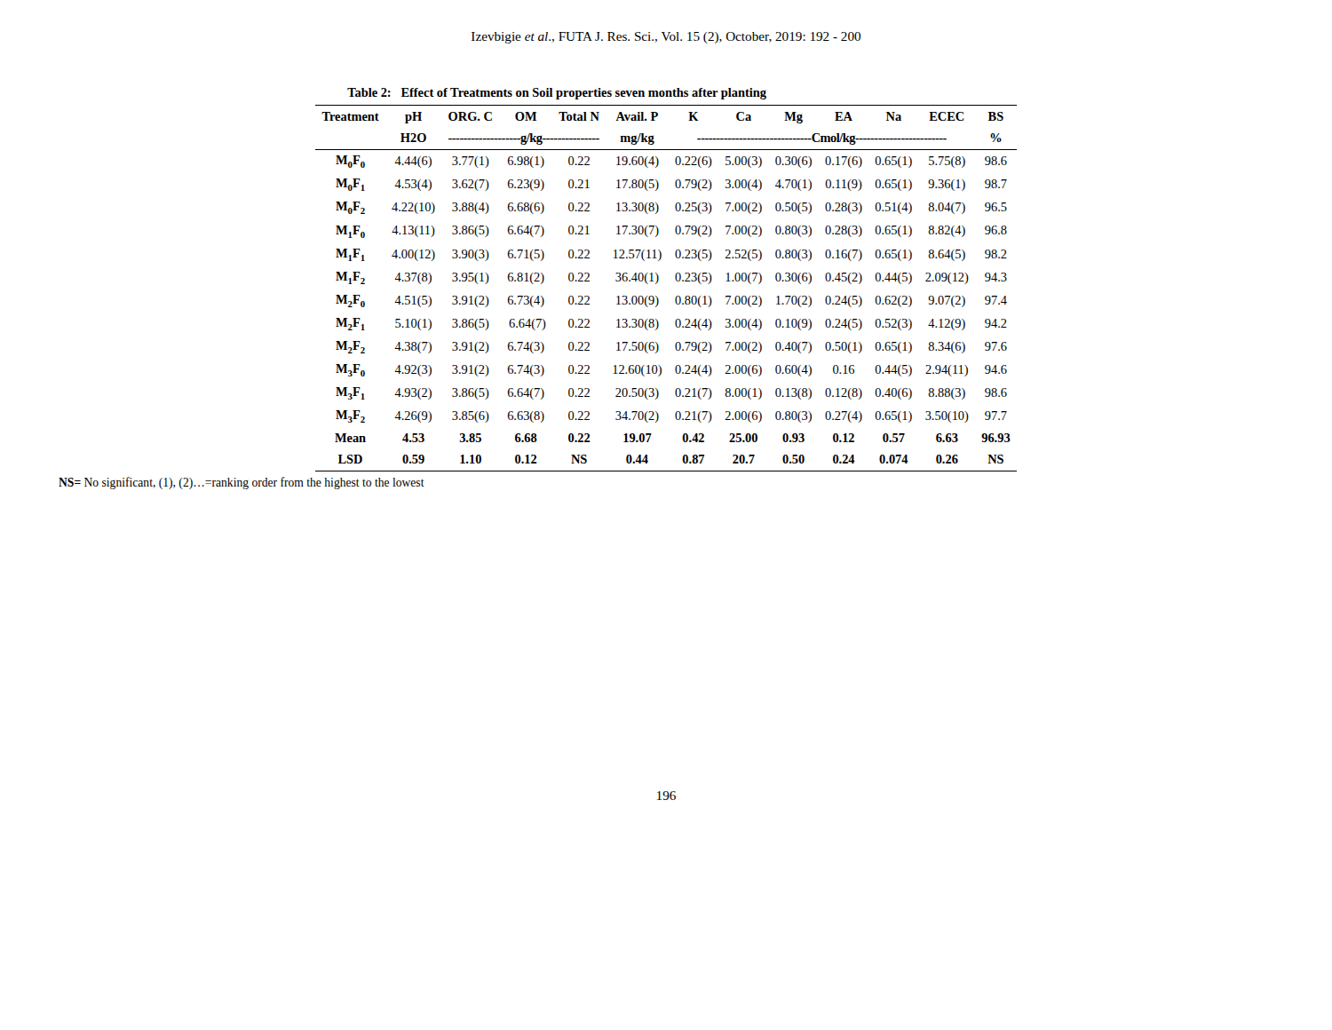Izevbigie et al., FUTA J. Res. Sci., Vol. 15 (2), October, 2019: 192 - 200
Table 2: Effect of Treatments on Soil properties seven months after planting
| Treatment | pH | ORG. C | OM | Total N | Avail. P | K | Ca | Mg | EA | Na | ECEC | BS |
| --- | --- | --- | --- | --- | --- | --- | --- | --- | --- | --- | --- | --- |
| | H2O | -------------------g/kg--------------- | mg/kg | ------------------------------Cmol/kg------------------------ | % |
| M 0 F 0 | 4.44(6) | 3.77(1) | 6.98(1) | 0.22 | 19.60(4) | 0.22(6) | 5.00(3) | 0.30(6) | 0.17(6) | 0.65(1) | 5.75(8) | 98.6 |
| M 0 F 1 | 4.53(4) | 3.62(7) | 6.23(9) | 0.21 | 17.80(5) | 0.79(2) | 3.00(4) | 4.70(1) | 0.11(9) | 0.65(1) | 9.36(1) | 98.7 |
| M 0 F 2 | 4.22(10) | 3.88(4) | 6.68(6) | 0.22 | 13.30(8) | 0.25(3) | 7.00(2) | 0.50(5) | 0.28(3) | 0.51(4) | 8.04(7) | 96.5 |
| M 1 F 0 | 4.13(11) | 3.86(5) | 6.64(7) | 0.21 | 17.30(7) | 0.79(2) | 7.00(2) | 0.80(3) | 0.28(3) | 0.65(1) | 8.82(4) | 96.8 |
| M 1 F 1 | 4.00(12) | 3.90(3) | 6.71(5) | 0.22 | 12.57(11) | 0.23(5) | 2.52(5) | 0.80(3) | 0.16(7) | 0.65(1) | 8.64(5) | 98.2 |
| M 1 F 2 | 4.37(8) | 3.95(1) | 6.81(2) | 0.22 | 36.40(1) | 0.23(5) | 1.00(7) | 0.30(6) | 0.45(2) | 0.44(5) | 2.09(12) | 94.3 |
| M 2 F 0 | 4.51(5) | 3.91(2) | 6.73(4) | 0.22 | 13.00(9) | 0.80(1) | 7.00(2) | 1.70(2) | 0.24(5) | 0.62(2) | 9.07(2) | 97.4 |
| M 2 F 1 | 5.10(1) | 3.86(5) | 6.64(7) | 0.22 | 13.30(8) | 0.24(4) | 3.00(4) | 0.10(9) | 0.24(5) | 0.52(3) | 4.12(9) | 94.2 |
| M 2 F 2 | 4.38(7) | 3.91(2) | 6.74(3) | 0.22 | 17.50(6) | 0.79(2) | 7.00(2) | 0.40(7) | 0.50(1) | 0.65(1) | 8.34(6) | 97.6 |
| M 3 F 0 | 4.92(3) | 3.91(2) | 6.74(3) | 0.22 | 12.60(10) | 0.24(4) | 2.00(6) | 0.60(4) | 0.16 | 0.44(5) | 2.94(11) | 94.6 |
| M 3 F 1 | 4.93(2) | 3.86(5) | 6.64(7) | 0.22 | 20.50(3) | 0.21(7) | 8.00(1) | 0.13(8) | 0.12(8) | 0.40(6) | 8.88(3) | 98.6 |
| M 3 F 2 | 4.26(9) | 3.85(6) | 6.63(8) | 0.22 | 34.70(2) | 0.21(7) | 2.00(6) | 0.80(3) | 0.27(4) | 0.65(1) | 3.50(10) | 97.7 |
| Mean | 4.53 | 3.85 | 6.68 | 0.22 | 19.07 | 0.42 | 25.00 | 0.93 | 0.12 | 0.57 | 6.63 | 96.93 |
| LSD | 0.59 | 1.10 | 0.12 | NS | 0.44 | 0.87 | 20.7 | 0.50 | 0.24 | 0.074 | 0.26 | NS |
NS= No significant, (1), (2)…=ranking order from the highest to the lowest
196